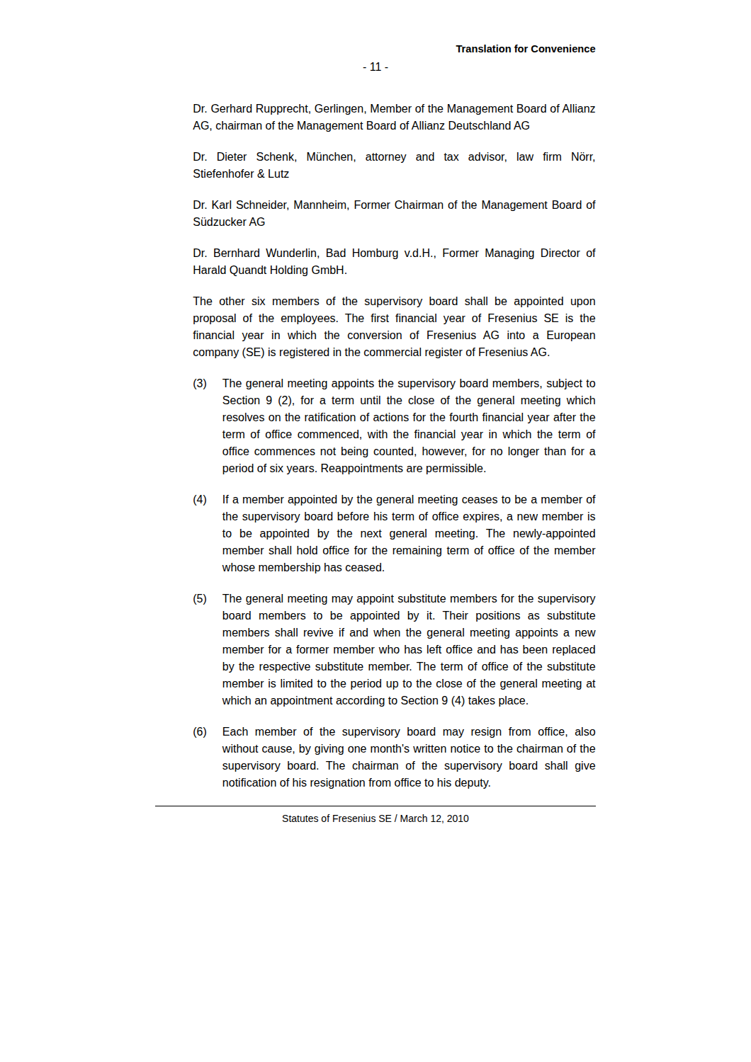Translation for Convenience
- 11 -
Dr. Gerhard Rupprecht, Gerlingen, Member of the Management Board of Allianz AG, chairman of the Management Board of Allianz Deutschland AG
Dr. Dieter Schenk, München, attorney and tax advisor, law firm Nörr, Stiefenhofer & Lutz
Dr. Karl Schneider, Mannheim, Former Chairman of the Management Board of Südzucker AG
Dr. Bernhard Wunderlin, Bad Homburg v.d.H., Former Managing Director of Harald Quandt Holding GmbH.
The other six members of the supervisory board shall be appointed upon proposal of the employees. The first financial year of Fresenius SE is the financial year in which the conversion of Fresenius AG into a European company (SE) is registered in the commercial register of Fresenius AG.
(3)
The general meeting appoints the supervisory board members, subject to Section 9 (2), for a term until the close of the general meeting which resolves on the ratification of actions for the fourth financial year after the term of office commenced, with the financial year in which the term of office commences not being counted, however, for no longer than for a period of six years. Reappointments are permissible.
(4)
If a member appointed by the general meeting ceases to be a member of the supervisory board before his term of office expires, a new member is to be appointed by the next general meeting. The newly-appointed member shall hold office for the remaining term of office of the member whose membership has ceased.
(5)
The general meeting may appoint substitute members for the supervisory board members to be appointed by it. Their positions as substitute members shall revive if and when the general meeting appoints a new member for a former member who has left office and has been replaced by the respective substitute member. The term of office of the substitute member is limited to the period up to the close of the general meeting at which an appointment according to Section 9 (4) takes place.
(6)
Each member of the supervisory board may resign from office, also without cause, by giving one month's written notice to the chairman of the supervisory board. The chairman of the supervisory board shall give notification of his resignation from office to his deputy.
Statutes of Fresenius SE / March 12, 2010